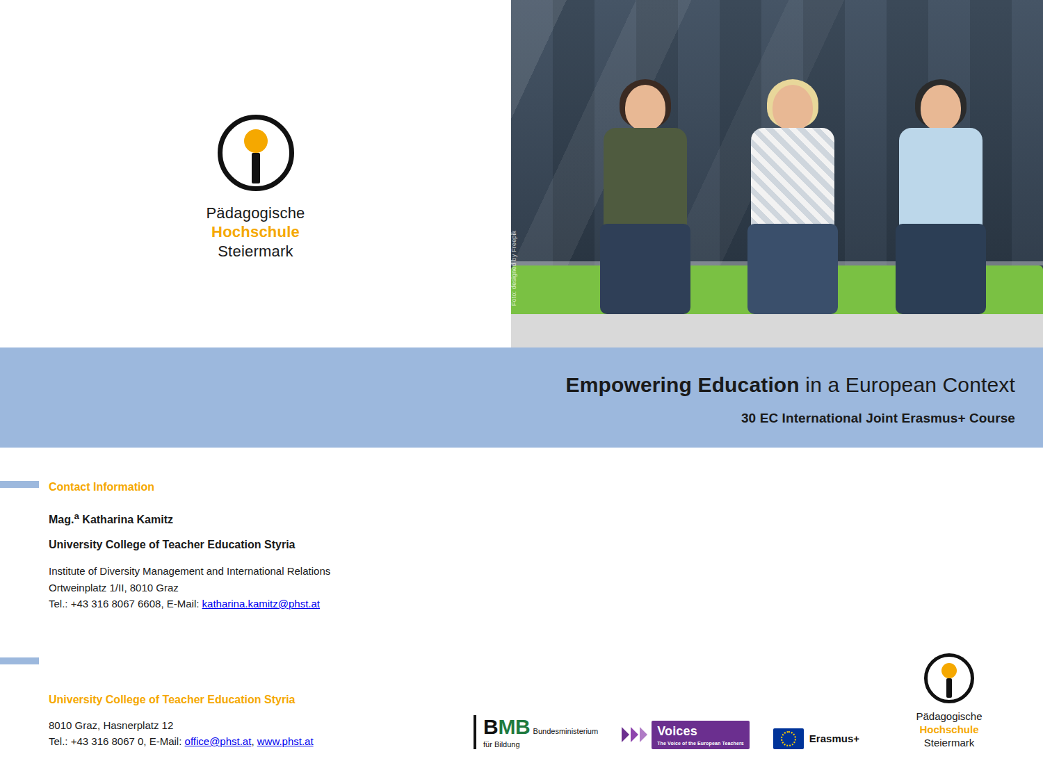Pädagogische Hochschule Steiermark
Foto: designed by Freepik
Empowering Education in a European Context
30 EC International Joint Erasmus+ Course
Contact Information
Mag.a Katharina Kamitz
University College of Teacher Education Styria
Institute of Diversity Management and International Relations
Ortweinplatz 1/II, 8010 Graz
Tel.: +43 316 8067 6608, E-Mail: katharina.kamitz@phst.at
University College of Teacher Education Styria
8010 Graz, Hasnerplatz 12
Tel.: +43 316 8067 0, E-Mail: office@phst.at, www.phst.at
BMB Bundesministerium
für Bildung
Voices The Voice of the European Teachers
Erasmus+
Pädagogische Hochschule Steiermark